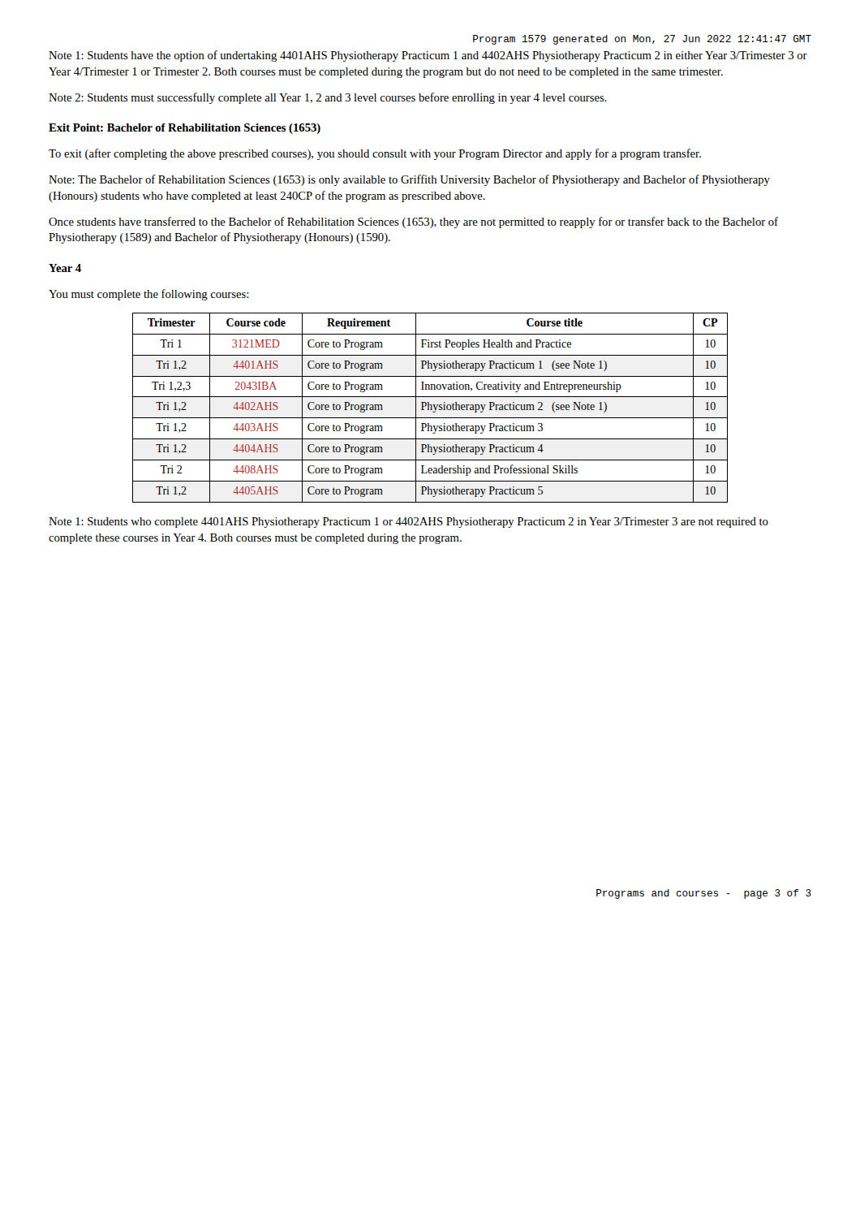Program 1579 generated on Mon, 27 Jun 2022 12:41:47 GMT
Note 1: Students have the option of undertaking 4401AHS Physiotherapy Practicum 1 and 4402AHS Physiotherapy Practicum 2 in either Year 3/Trimester 3 or Year 4/Trimester 1 or Trimester 2. Both courses must be completed during the program but do not need to be completed in the same trimester.
Note 2: Students must successfully complete all Year 1, 2 and 3 level courses before enrolling in year 4 level courses.
Exit Point: Bachelor of Rehabilitation Sciences (1653)
To exit (after completing the above prescribed courses), you should consult with your Program Director and apply for a program transfer.
Note: The Bachelor of Rehabilitation Sciences (1653) is only available to Griffith University Bachelor of Physiotherapy and Bachelor of Physiotherapy (Honours) students who have completed at least 240CP of the program as prescribed above.
Once students have transferred to the Bachelor of Rehabilitation Sciences (1653), they are not permitted to reapply for or transfer back to the Bachelor of Physiotherapy (1589) and Bachelor of Physiotherapy (Honours) (1590).
Year 4
You must complete the following courses:
| Trimester | Course code | Requirement | Course title | CP |
| --- | --- | --- | --- | --- |
| Tri 1 | 3121MED | Core to Program | First Peoples Health and Practice | 10 |
| Tri 1,2 | 4401AHS | Core to Program | Physiotherapy Practicum 1 (see Note 1) | 10 |
| Tri 1,2,3 | 2043IBA | Core to Program | Innovation, Creativity and Entrepreneurship | 10 |
| Tri 1,2 | 4402AHS | Core to Program | Physiotherapy Practicum 2 (see Note 1) | 10 |
| Tri 1,2 | 4403AHS | Core to Program | Physiotherapy Practicum 3 | 10 |
| Tri 1,2 | 4404AHS | Core to Program | Physiotherapy Practicum 4 | 10 |
| Tri 2 | 4408AHS | Core to Program | Leadership and Professional Skills | 10 |
| Tri 1,2 | 4405AHS | Core to Program | Physiotherapy Practicum 5 | 10 |
Note 1: Students who complete 4401AHS Physiotherapy Practicum 1 or 4402AHS Physiotherapy Practicum 2 in Year 3/Trimester 3 are not required to complete these courses in Year 4. Both courses must be completed during the program.
Programs and courses - page 3 of 3